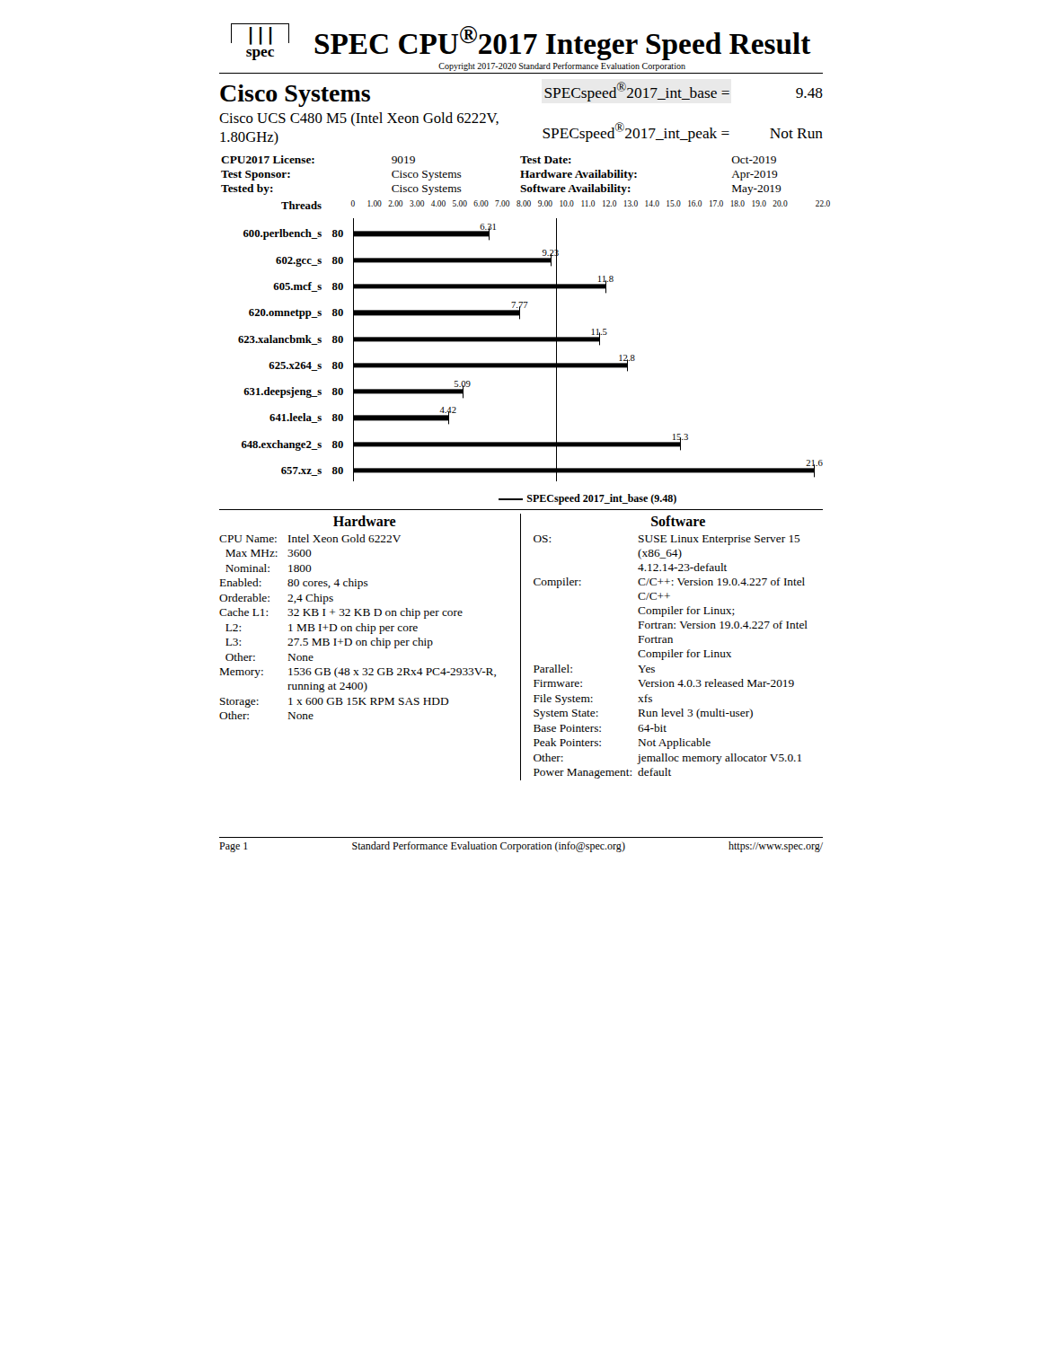||| spec
SPEC CPU®2017 Integer Speed Result
Copyright 2017-2020 Standard Performance Evaluation Corporation
Cisco Systems
Cisco UCS C480 M5 (Intel Xeon Gold 6222V,
1.80GHz)
SPECspeed®2017_int_base = 9.48
SPECspeed®2017_int_peak = Not Run
| CPU2017 License: | 9019 | Test Date: | Oct-2019 |
| Test Sponsor: | Cisco Systems | Hardware Availability: | Apr-2019 |
| Tested by: | Cisco Systems | Software Availability: | May-2019 |
Threads
0
1.00
2.00
3.00
4.00
5.00
6.00
7.00
8.00
9.00
10.0
11.0
12.0
13.0
14.0
15.0
16.0
17.0
18.0
19.0
20.0
22.0
600.perlbench_s 80
602.gcc_s 80
605.mcf_s 80
620.omnetpp_s 80
623.xalancbmk_s 80
625.x264_s 80
631.deepsjeng_s 80
641.leela_s 80
648.exchange2_s 80
657.xz_s 80
6.31
9.23
11.8
7.77
11.5
12.8
5.09
4.42
15.3
21.6
SPECspeed 2017_int_base (9.48)
Hardware
| CPU Name: | Intel Xeon Gold 6222V |
| Max MHz: | 3600 |
| Nominal: | 1800 |
| Enabled: | 80 cores, 4 chips |
| Orderable: | 2,4 Chips |
| Cache L1: | 32 KB I + 32 KB D on chip per core |
| L2: | 1 MB I+D on chip per core |
| L3: | 27.5 MB I+D on chip per chip |
| Other: | None |
| Memory: | 1536 GB (48 x 32 GB 2Rx4 PC4-2933V-R, running at 2400) |
| Storage: | 1 x 600 GB 15K RPM SAS HDD |
| Other: | None |
Software
| OS: | SUSE Linux Enterprise Server 15 (x86_64) 4.12.14-23-default |
| Compiler: | C/C++: Version 19.0.4.227 of Intel C/C++ Compiler for Linux; Fortran: Version 19.0.4.227 of Intel Fortran Compiler for Linux |
| Parallel: | Yes |
| Firmware: | Version 4.0.3 released Mar-2019 |
| File System: | xfs |
| System State: | Run level 3 (multi-user) |
| Base Pointers: | 64-bit |
| Peak Pointers: | Not Applicable |
| Other: | jemalloc memory allocator V5.0.1 |
| Power Management: | default |
Page 1
Standard Performance Evaluation Corporation (info@spec.org)
https://www.spec.org/